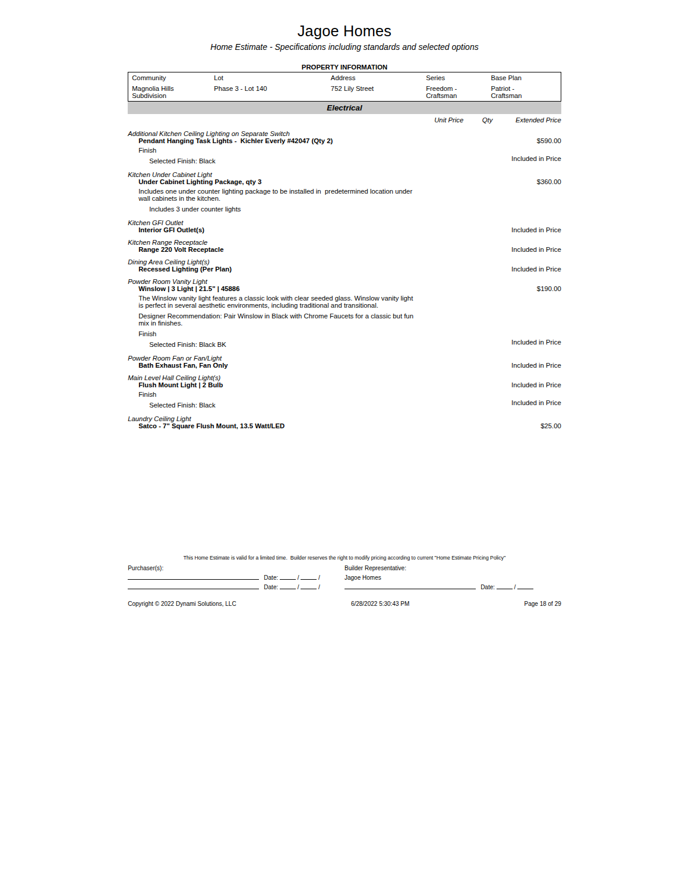Jagoe Homes
Home Estimate - Specifications including standards and selected options
PROPERTY INFORMATION
| Community | Lot | Address | Series | Base Plan |
| Magnolia Hills Subdivision | Phase 3 - Lot 140 | 752 Lily Street | Freedom - Craftsman | Patriot - Craftsman |
Electrical
| | Unit Price | Qty | Extended Price |
| Additional Kitchen Ceiling Lighting on Separate Switch |
| Pendant Hanging Task Lights - Kichler Everly #42047 (Qty 2) | | | $590.00 |
| Finish | | | |
| Selected Finish: Black | | | Included in Price |
| Kitchen Under Cabinet Light |
| Under Cabinet Lighting Package, qty 3 | | | $360.00 |
| Includes one under counter lighting package to be installed in predetermined location under wall cabinets in the kitchen. | | | |
| Includes 3 under counter lights | | | |
| Kitchen GFI Outlet |
| Interior GFI Outlet(s) | | | Included in Price |
| Kitchen Range Receptacle |
| Range 220 Volt Receptacle | | | Included in Price |
| Dining Area Ceiling Light(s) |
| Recessed Lighting (Per Plan) | | | Included in Price |
| Powder Room Vanity Light |
| Winslow / 3 Light / 21.5" / 45886 | | | $190.00 |
| The Winslow vanity light features a classic look with clear seeded glass. Winslow vanity light is perfect in several aesthetic environments, including traditional and transitional. | | | |
| Designer Recommendation: Pair Winslow in Black with Chrome Faucets for a classic but fun mix in finishes. | | | |
| Finish | | | |
| Selected Finish: Black BK | | | Included in Price |
| Powder Room Fan or Fan/Light |
| Bath Exhaust Fan, Fan Only | | | Included in Price |
| Main Level Hall Ceiling Light(s) |
| Flush Mount Light / 2 Bulb | | | Included in Price |
| Finish | | | |
| Selected Finish: Black | | | Included in Price |
| Laundry Ceiling Light |
| Satco - 7" Square Flush Mount, 13.5 Watt/LED | | | $25.00 |
This Home Estimate is valid for a limited time. Builder reserves the right to modify pricing according to current "Home Estimate Pricing Policy"
| Purchaser(s): | Builder Representative: |
| Date: / / | Jagoe Homes |
| Date: / / | Date: / |
Copyright © 2022 Dynami Solutions, LLC
6/28/2022 5:30:43 PM
Page 18 of 29